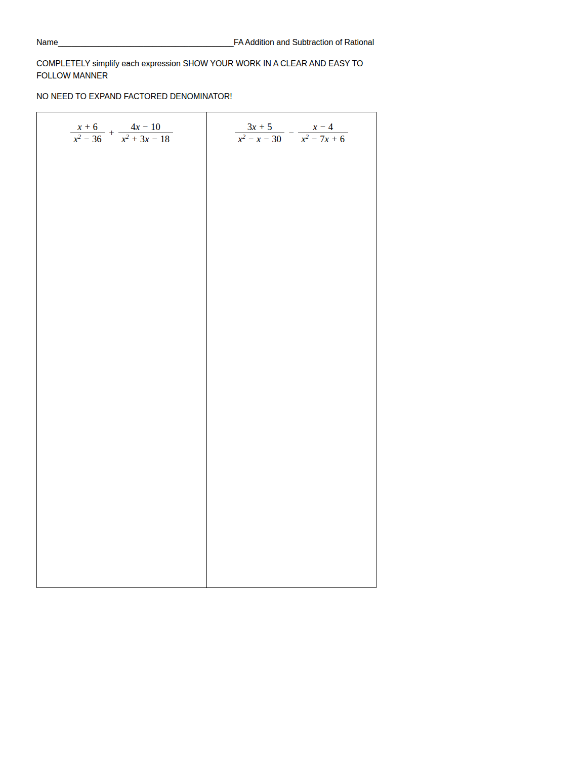Name_______________________________________FA Addition and Subtraction of Rational Expressions 2 Period ___
COMPLETELY simplify each expression SHOW YOUR WORK IN A CLEAR AND EASY TO FOLLOW MANNER
NO NEED TO EXPAND FACTORED DENOMINATOR!
| x + 6 x 2 − 36 + 4 x − 10 x 2 + 3 x − 18 | 3 x + 5 x 2 − x − 30 − x − 4 x 2 − 7 x + 6 |